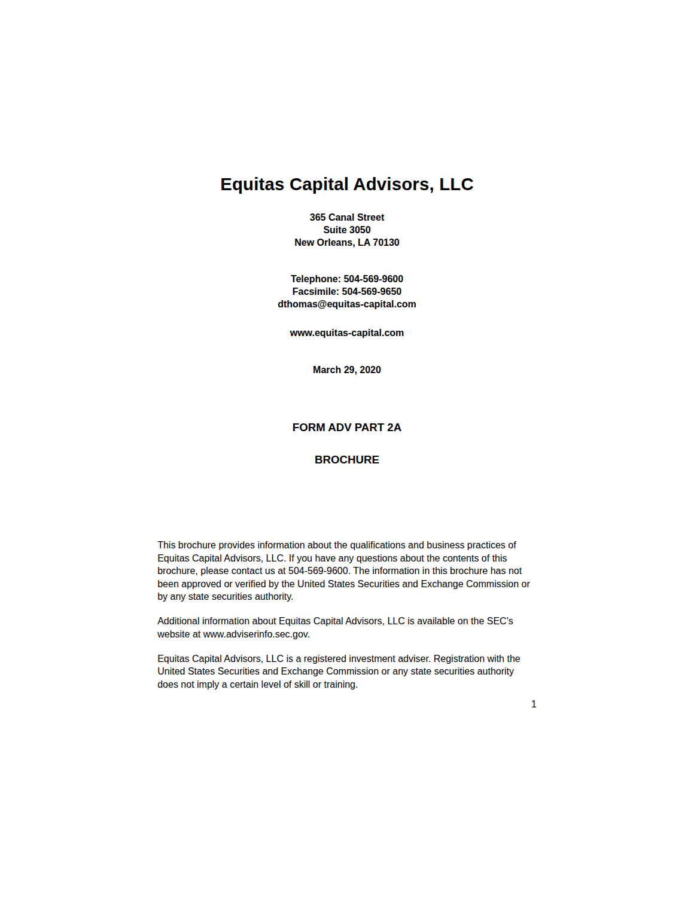Equitas Capital Advisors, LLC
365 Canal Street
Suite 3050
New Orleans, LA 70130
Telephone: 504-569-9600
Facsimile: 504-569-9650
dthomas@equitas-capital.com
www.equitas-capital.com
March 29, 2020
FORM ADV PART 2A
BROCHURE
This brochure provides information about the qualifications and business practices of Equitas Capital Advisors, LLC. If you have any questions about the contents of this brochure, please contact us at 504-569-9600. The information in this brochure has not been approved or verified by the United States Securities and Exchange Commission or by any state securities authority.
Additional information about Equitas Capital Advisors, LLC is available on the SEC's website at www.adviserinfo.sec.gov.
Equitas Capital Advisors, LLC is a registered investment adviser. Registration with the United States Securities and Exchange Commission or any state securities authority does not imply a certain level of skill or training.
1